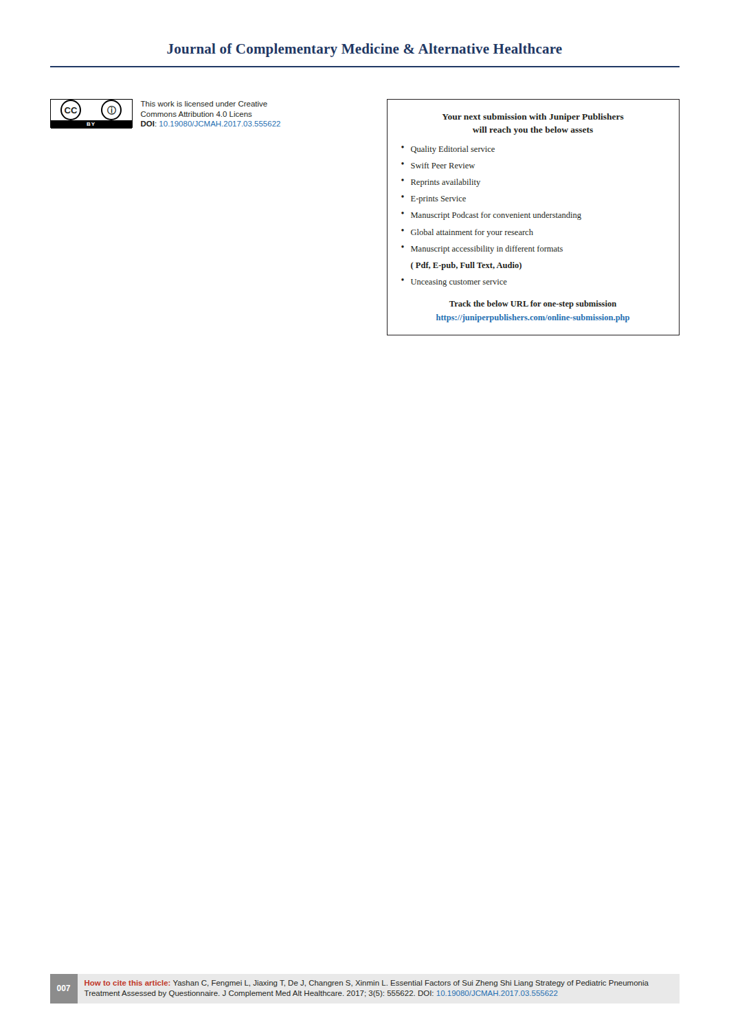Journal of Complementary Medicine & Alternative Healthcare
CC
ⓘ
BY
This work is licensed under Creative
Commons Attribution 4.0 Licens
DOI: 10.19080/JCMAH.2017.03.555622
Your next submission with Juniper Publishers will reach you the below assets
Quality Editorial service
Swift Peer Review
Reprints availability
E-prints Service
Manuscript Podcast for convenient understanding
Global attainment for your research
Manuscript accessibility in different formats
( Pdf, E-pub, Full Text, Audio)
Unceasing customer service
Track the below URL for one-step submission https://juniperpublishers.com/online-submission.php
007
How to cite this article: Yashan C, Fengmei L, Jiaxing T, De J, Changren S, Xinmin L. Essential Factors of Sui Zheng Shi Liang Strategy of Pediatric Pneumonia Treatment Assessed by Questionnaire. J Complement Med Alt Healthcare. 2017; 3(5): 555622. DOI: 10.19080/JCMAH.2017.03.555622